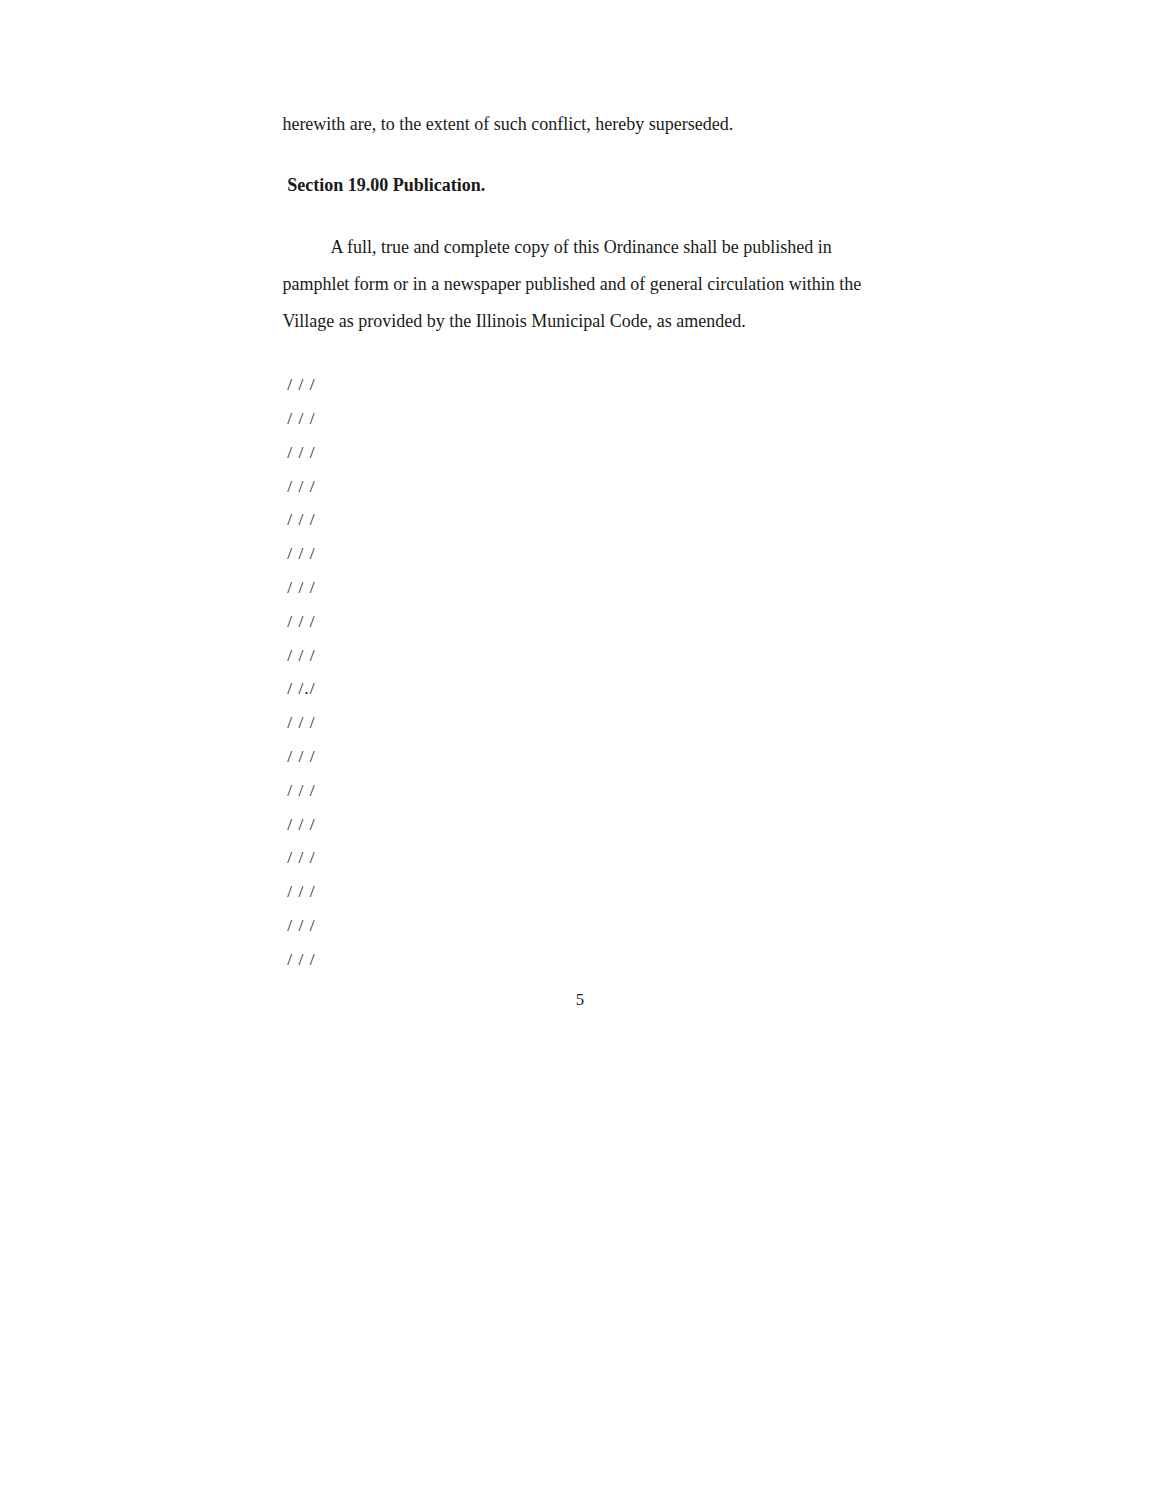herewith are, to the extent of such conflict, hereby superseded.
Section 19.00 Publication.
A full, true and complete copy of this Ordinance shall be published in pamphlet form or in a newspaper published and of general circulation within the Village as provided by the Illinois Municipal Code, as amended.
/ / /
/ / /
/ / /
/ / /
/ / /
/ / /
/ / /
/ / /
/ / /
/ /./
/ / /
/ / /
/ / /
/ / /
/ / /
/ / /
/ / /
/ / /
5